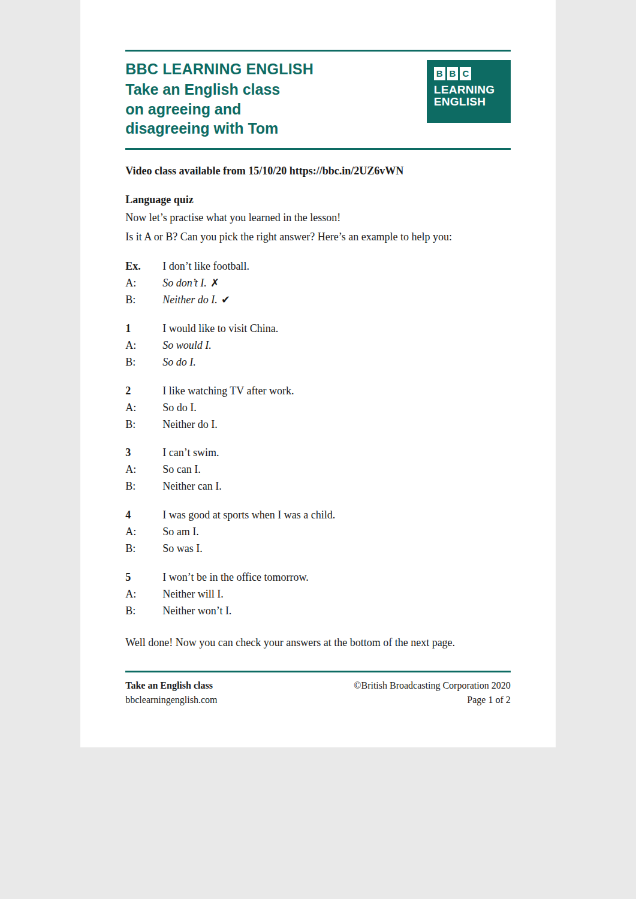BBC LEARNING ENGLISH
Take an English class on agreeing and disagreeing with Tom
BBC
LEARNING
ENGLISH
Video class available from 15/10/20 https://bbc.in/2UZ6vWN
Language quiz
Now let’s practise what you learned in the lesson!
Is it A or B? Can you pick the right answer? Here’s an example to help you:
Ex. I don’t like football.
A: So don’t I.✗
B: Neither do I.✔
1 I would like to visit China.
A: So would I.
B: So do I.
2 I like watching TV after work.
A: So do I.
B: Neither do I.
3 I can’t swim.
A: So can I.
B: Neither can I.
4 I was good at sports when I was a child.
A: So am I.
B: So was I.
5 I won’t be in the office tomorrow.
A: Neither will I.
B: Neither won’t I.
Well done! Now you can check your answers at the bottom of the next page.
Take an English class
bbclearningenglish.com
©British Broadcasting Corporation 2020
Page 1 of 2